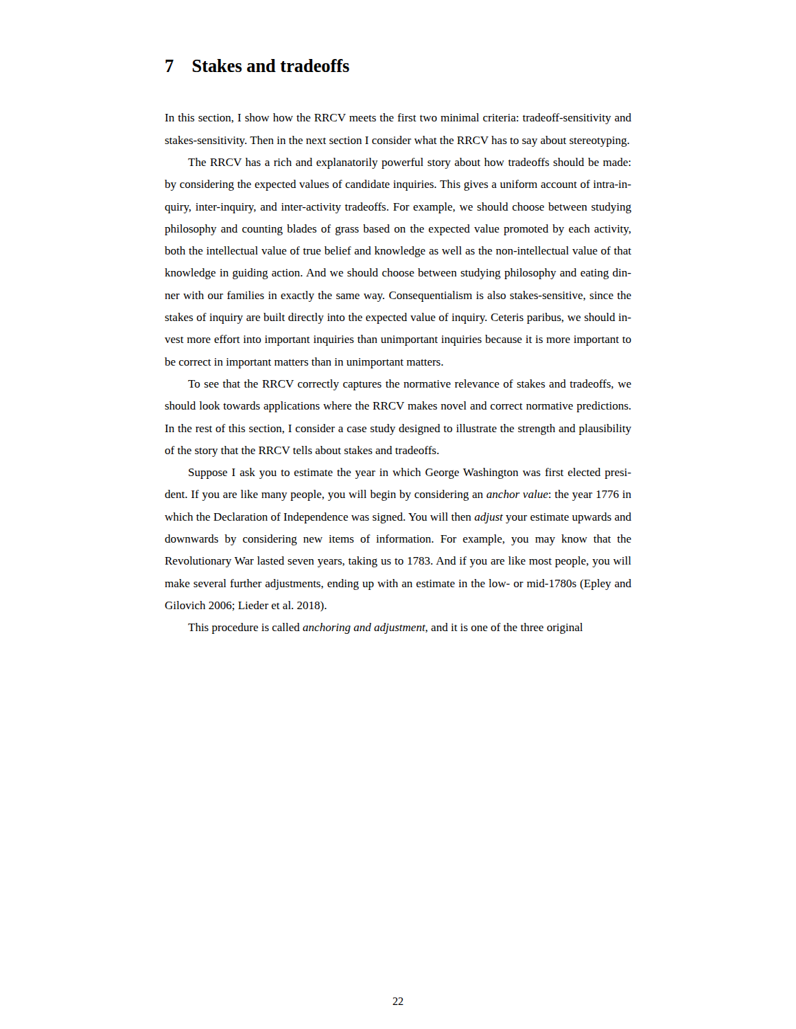7 Stakes and tradeoffs
In this section, I show how the RRCV meets the first two minimal criteria: tradeoff-sensitivity and stakes-sensitivity. Then in the next section I consider what the RRCV has to say about stereotyping.
The RRCV has a rich and explanatorily powerful story about how tradeoffs should be made: by considering the expected values of candidate inquiries. This gives a uniform account of intra-inquiry, inter-inquiry, and inter-activity tradeoffs. For example, we should choose between studying philosophy and counting blades of grass based on the expected value promoted by each activity, both the intellectual value of true belief and knowledge as well as the non-intellectual value of that knowledge in guiding action. And we should choose between studying philosophy and eating dinner with our families in exactly the same way. Consequentialism is also stakes-sensitive, since the stakes of inquiry are built directly into the expected value of inquiry. Ceteris paribus, we should invest more effort into important inquiries than unimportant inquiries because it is more important to be correct in important matters than in unimportant matters.
To see that the RRCV correctly captures the normative relevance of stakes and tradeoffs, we should look towards applications where the RRCV makes novel and correct normative predictions. In the rest of this section, I consider a case study designed to illustrate the strength and plausibility of the story that the RRCV tells about stakes and tradeoffs.
Suppose I ask you to estimate the year in which George Washington was first elected president. If you are like many people, you will begin by considering an anchor value: the year 1776 in which the Declaration of Independence was signed. You will then adjust your estimate upwards and downwards by considering new items of information. For example, you may know that the Revolutionary War lasted seven years, taking us to 1783. And if you are like most people, you will make several further adjustments, ending up with an estimate in the low- or mid-1780s (Epley and Gilovich 2006; Lieder et al. 2018).
This procedure is called anchoring and adjustment, and it is one of the three original
22